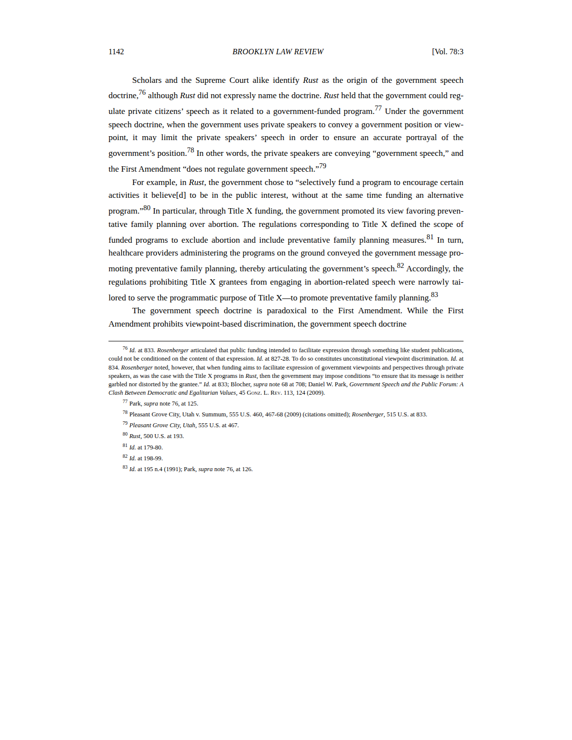1142 BROOKLYN LAW REVIEW [Vol. 78:3
Scholars and the Supreme Court alike identify Rust as the origin of the government speech doctrine,76 although Rust did not expressly name the doctrine. Rust held that the government could regulate private citizens’ speech as it related to a government-funded program.77 Under the government speech doctrine, when the government uses private speakers to convey a government position or viewpoint, it may limit the private speakers’ speech in order to ensure an accurate portrayal of the government’s position.78 In other words, the private speakers are conveying “government speech,” and the First Amendment “does not regulate government speech.”79
For example, in Rust, the government chose to “selectively fund a program to encourage certain activities it believe[d] to be in the public interest, without at the same time funding an alternative program.”80 In particular, through Title X funding, the government promoted its view favoring preventative family planning over abortion. The regulations corresponding to Title X defined the scope of funded programs to exclude abortion and include preventative family planning measures.81 In turn, healthcare providers administering the programs on the ground conveyed the government message promoting preventative family planning, thereby articulating the government’s speech.82 Accordingly, the regulations prohibiting Title X grantees from engaging in abortion-related speech were narrowly tailored to serve the programmatic purpose of Title X—to promote preventative family planning.83
The government speech doctrine is paradoxical to the First Amendment. While the First Amendment prohibits viewpoint-based discrimination, the government speech doctrine
Id. at 833. Rosenberger articulated that public funding intended to facilitate expression through something like student publications, could not be conditioned on the content of that expression. Id. at 827-28. To do so constitutes unconstitutional viewpoint discrimination. Id. at 834. Rosenberger noted, however, that when funding aims to facilitate expression of government viewpoints and perspectives through private speakers, as was the case with the Title X programs in Rust, then the government may impose conditions “to ensure that its message is neither garbled nor distorted by the grantee.” Id. at 833; Blocher, supra note 68 at 708; Daniel W. Park, Government Speech and the Public Forum: A Clash Between Democratic and Egalitarian Values, 45 Gonz. L. Rev. 113, 124 (2009).
Park, supra note 76, at 125.
Pleasant Grove City, Utah v. Summum, 555 U.S. 460, 467-68 (2009) (citations omitted); Rosenberger, 515 U.S. at 833.
Pleasant Grove City, Utah, 555 U.S. at 467.
Rust, 500 U.S. at 193.
Id. at 179-80.
Id. at 198-99.
Id. at 195 n.4 (1991); Park, supra note 76, at 126.